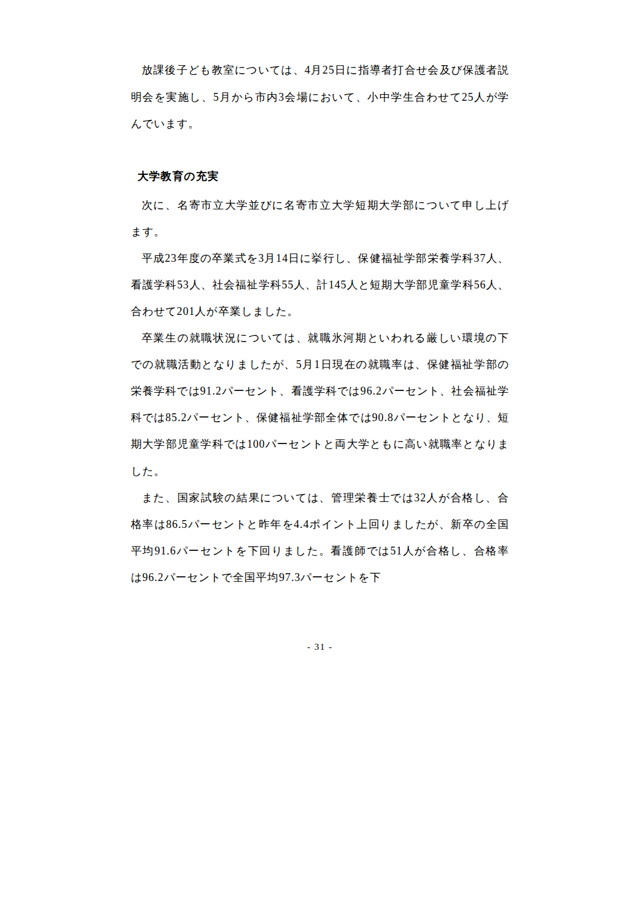放課後子ども教室については、4月25日に指導者打合せ会及び保護者説明会を実施し、5月から市内3会場において、小中学生合わせて25人が学んでいます。
大学教育の充実
次に、名寄市立大学並びに名寄市立大学短期大学部について申し上げます。
平成23年度の卒業式を3月14日に挙行し、保健福祉学部栄養学科37人、看護学科53人、社会福祉学科55人、計145人と短期大学部児童学科56人、合わせて201人が卒業しました。
卒業生の就職状況については、就職氷河期といわれる厳しい環境の下での就職活動となりましたが、5月1日現在の就職率は、保健福祉学部の栄養学科では91.2パーセント、看護学科では96.2パーセント、社会福祉学科では85.2パーセント、保健福祉学部全体では90.8パーセントとなり、短期大学部児童学科では100パーセントと両大学ともに高い就職率となりました。
また、国家試験の結果については、管理栄養士では32人が合格し、合格率は86.5パーセントと昨年を4.4ポイント上回りましたが、新卒の全国平均91.6パーセントを下回りました。看護師では51人が合格し、合格率は96.2パーセントで全国平均97.3パーセントを下
- 31 -